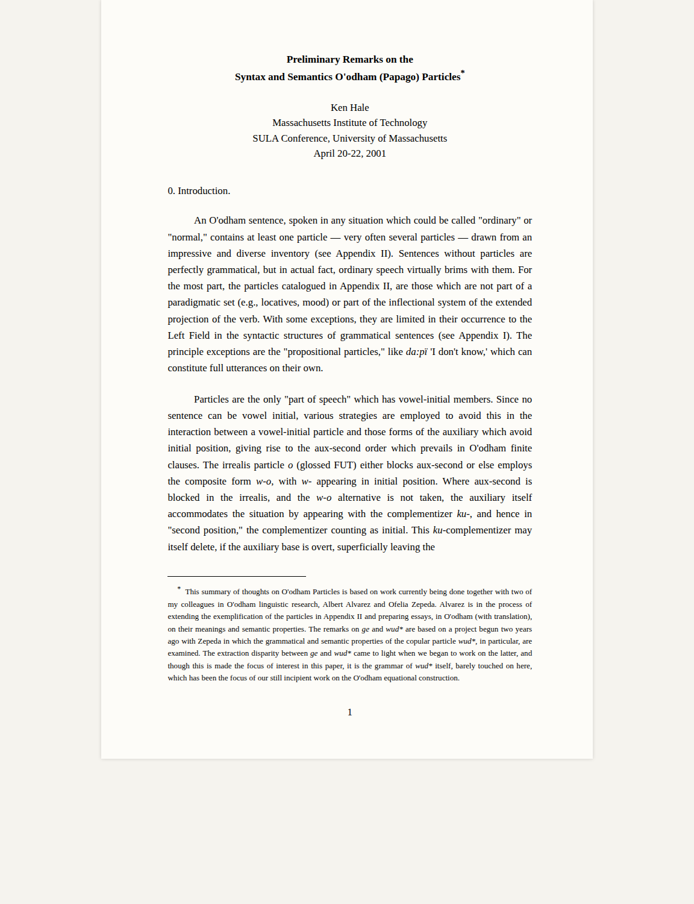Preliminary Remarks on the
Syntax and Semantics O'odham (Papago) Particles*
Ken Hale
Massachusetts Institute of Technology
SULA Conference, University of Massachusetts
April 20-22, 2001
0. Introduction.
An O'odham sentence, spoken in any situation which could be called "ordinary" or "normal," contains at least one particle — very often several particles — drawn from an impressive and diverse inventory (see Appendix II). Sentences without particles are perfectly grammatical, but in actual fact, ordinary speech virtually brims with them. For the most part, the particles catalogued in Appendix II, are those which are not part of a paradigmatic set (e.g., locatives, mood) or part of the inflectional system of the extended projection of the verb. With some exceptions, they are limited in their occurrence to the Left Field in the syntactic structures of grammatical sentences (see Appendix I). The principle exceptions are the "propositional particles," like da:pï 'I don't know,' which can constitute full utterances on their own.
Particles are the only "part of speech" which has vowel-initial members. Since no sentence can be vowel initial, various strategies are employed to avoid this in the interaction between a vowel-initial particle and those forms of the auxiliary which avoid initial position, giving rise to the aux-second order which prevails in O'odham finite clauses. The irrealis particle o (glossed FUT) either blocks aux-second or else employs the composite form w-o, with w- appearing in initial position. Where aux-second is blocked in the irrealis, and the w-o alternative is not taken, the auxiliary itself accommodates the situation by appearing with the complementizer ku-, and hence in "second position," the complementizer counting as initial. This ku-complementizer may itself delete, if the auxiliary base is overt, superficially leaving the
* This summary of thoughts on O'odham Particles is based on work currently being done together with two of my colleagues in O'odham linguistic research, Albert Alvarez and Ofelia Zepeda. Alvarez is in the process of extending the exemplification of the particles in Appendix II and preparing essays, in O'odham (with translation), on their meanings and semantic properties. The remarks on ge and wud* are based on a project begun two years ago with Zepeda in which the grammatical and semantic properties of the copular particle wud*, in particular, are examined. The extraction disparity between ge and wud* came to light when we began to work on the latter, and though this is made the focus of interest in this paper, it is the grammar of wud* itself, barely touched on here, which has been the focus of our still incipient work on the O'odham equational construction.
1